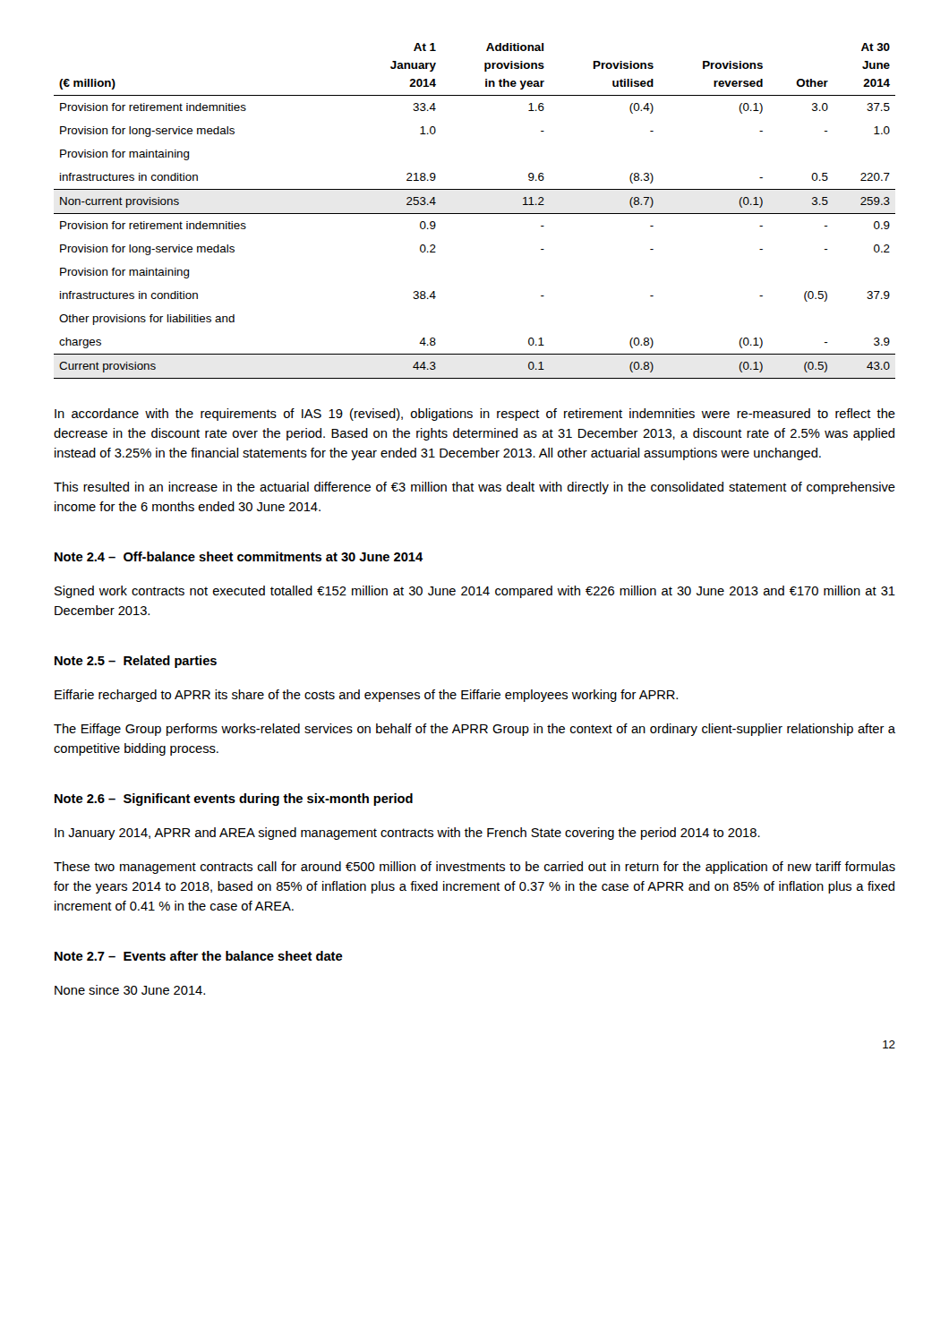| (€ million) | At 1 January 2014 | Additional provisions in the year | Provisions utilised | Provisions reversed | Other | At 30 June 2014 |
| --- | --- | --- | --- | --- | --- | --- |
| Provision for retirement indemnities | 33.4 | 1.6 | (0.4) | (0.1) | 3.0 | 37.5 |
| Provision for long-service medals | 1.0 | - | - | - | - | 1.0 |
| Provision for maintaining | | | | | | |
| infrastructures in condition | 218.9 | 9.6 | (8.3) | - | 0.5 | 220.7 |
| Non-current provisions | 253.4 | 11.2 | (8.7) | (0.1) | 3.5 | 259.3 |
| Provision for retirement indemnities | 0.9 | - | - | - | - | 0.9 |
| Provision for long-service medals | 0.2 | - | - | - | - | 0.2 |
| Provision for maintaining | | | | | | |
| infrastructures in condition | 38.4 | - | - | - | (0.5) | 37.9 |
| Other provisions for liabilities and | | | | | | |
| charges | 4.8 | 0.1 | (0.8) | (0.1) | - | 3.9 |
| Current provisions | 44.3 | 0.1 | (0.8) | (0.1) | (0.5) | 43.0 |
In accordance with the requirements of IAS 19 (revised), obligations in respect of retirement indemnities were re-measured to reflect the decrease in the discount rate over the period. Based on the rights determined as at 31 December 2013, a discount rate of 2.5% was applied instead of 3.25% in the financial statements for the year ended 31 December 2013. All other actuarial assumptions were unchanged.
This resulted in an increase in the actuarial difference of €3 million that was dealt with directly in the consolidated statement of comprehensive income for the 6 months ended 30 June 2014.
Note 2.4 – Off-balance sheet commitments at 30 June 2014
Signed work contracts not executed totalled €152 million at 30 June 2014 compared with €226 million at 30 June 2013 and €170 million at 31 December 2013.
Note 2.5 – Related parties
Eiffarie recharged to APRR its share of the costs and expenses of the Eiffarie employees working for APRR.
The Eiffage Group performs works-related services on behalf of the APRR Group in the context of an ordinary client-supplier relationship after a competitive bidding process.
Note 2.6 – Significant events during the six-month period
In January 2014, APRR and AREA signed management contracts with the French State covering the period 2014 to 2018.
These two management contracts call for around €500 million of investments to be carried out in return for the application of new tariff formulas for the years 2014 to 2018, based on 85% of inflation plus a fixed increment of 0.37 % in the case of APRR and on 85% of inflation plus a fixed increment of 0.41 % in the case of AREA.
Note 2.7 – Events after the balance sheet date
None since 30 June 2014.
12